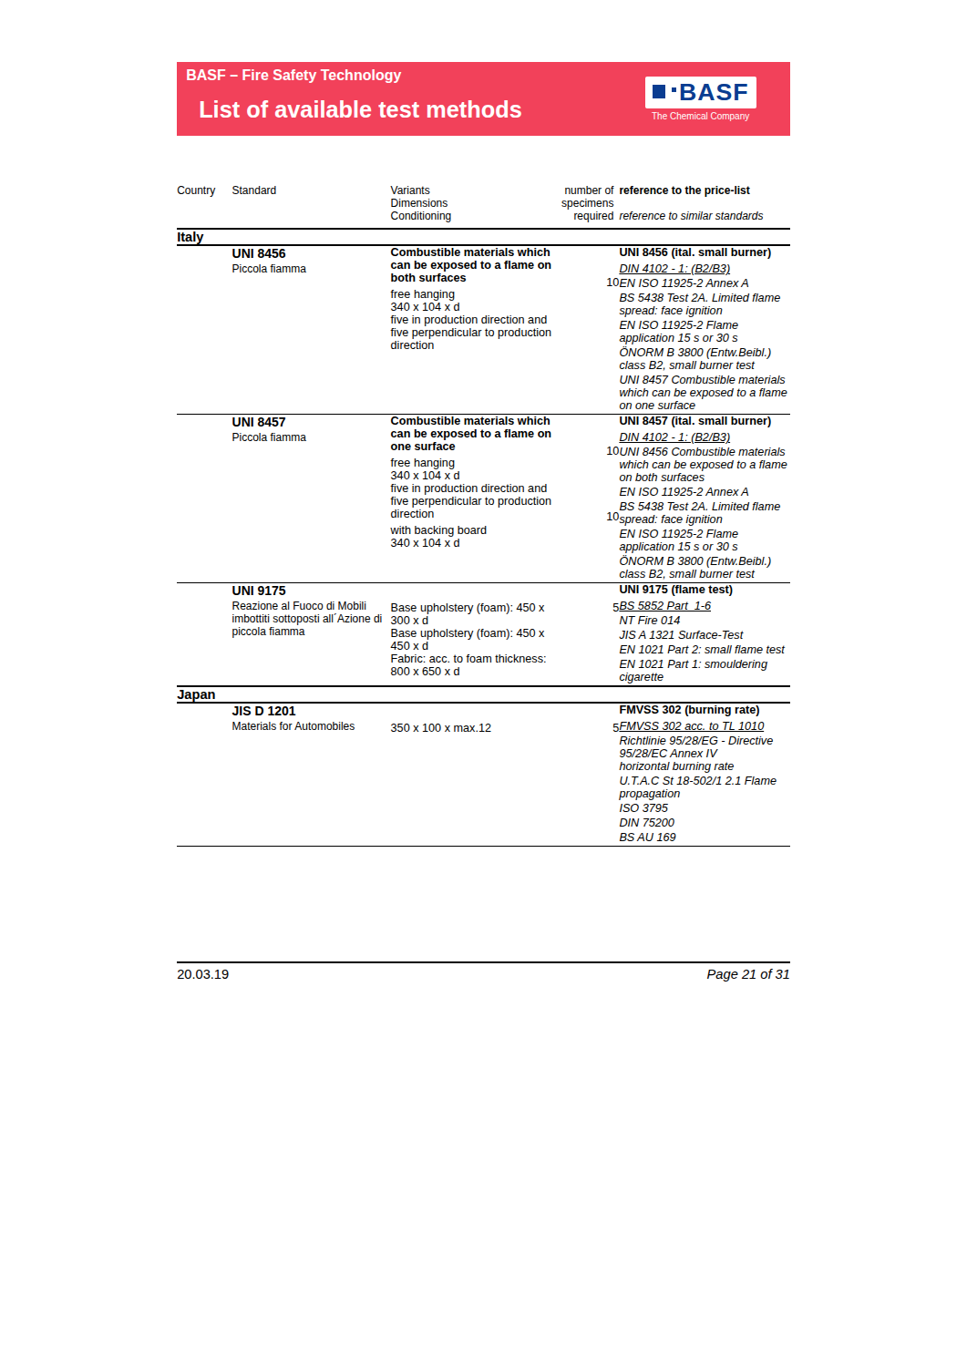BASF – Fire Safety Technology
List of available test methods
BASF
The Chemical Company
| Country | Standard | Variants Dimensions Conditioning | number of specimens required | reference to the price-list reference to similar standards |
| Italy |
| | UNI 8456 Piccola fiamma | Combustible materials which can be exposed to a flame on both surfaces free hanging 340 x 104 x d five in production direction and five perpendicular to production direction | 10 | UNI 8456 (ital. small burner) DIN 4102 - 1: (B2/B3) EN ISO 11925-2 Annex A BS 5438 Test 2A. Limited flame spread: face ignition EN ISO 11925-2 Flame application 15 s or 30 s ÖNORM B 3800 (Entw.Beibl.) class B2, small burner test UNI 8457 Combustible materials which can be exposed to a flame on one surface |
| | UNI 8457 Piccola fiamma | Combustible materials which can be exposed to a flame on one surface free hanging 340 x 104 x d five in production direction and five perpendicular to production direction with backing board 340 x 104 x d | 10 10 | UNI 8457 (ital. small burner) DIN 4102 - 1: (B2/B3) UNI 8456 Combustible materials which can be exposed to a flame on both surfaces EN ISO 11925-2 Annex A BS 5438 Test 2A. Limited flame spread: face ignition EN ISO 11925-2 Flame application 15 s or 30 s ÖNORM B 3800 (Entw.Beibl.) class B2, small burner test |
| | UNI 9175 Reazione al Fuoco di Mobili imbottiti sottoposti all´Azione di piccola fiamma | Base upholstery (foam): 450 x 300 x d Base upholstery (foam): 450 x 450 x d Fabric: acc. to foam thickness: 800 x 650 x d | 5 | UNI 9175 (flame test) BS 5852 Part 1-6 NT Fire 014 JIS A 1321 Surface-Test EN 1021 Part 2: small flame test EN 1021 Part 1: smouldering cigarette |
| Japan |
| | JIS D 1201 Materials for Automobiles | 350 x 100 x max.12 | 5 | FMVSS 302 (burning rate) FMVSS 302 acc. to TL 1010 Richtlinie 95/28/EG - Directive 95/28/EC Annex IV horizontal burning rate U.T.A.C St 18-502/1 2.1 Flame propagation ISO 3795 DIN 75200 BS AU 169 |
20.03.19
Page 21 of 31